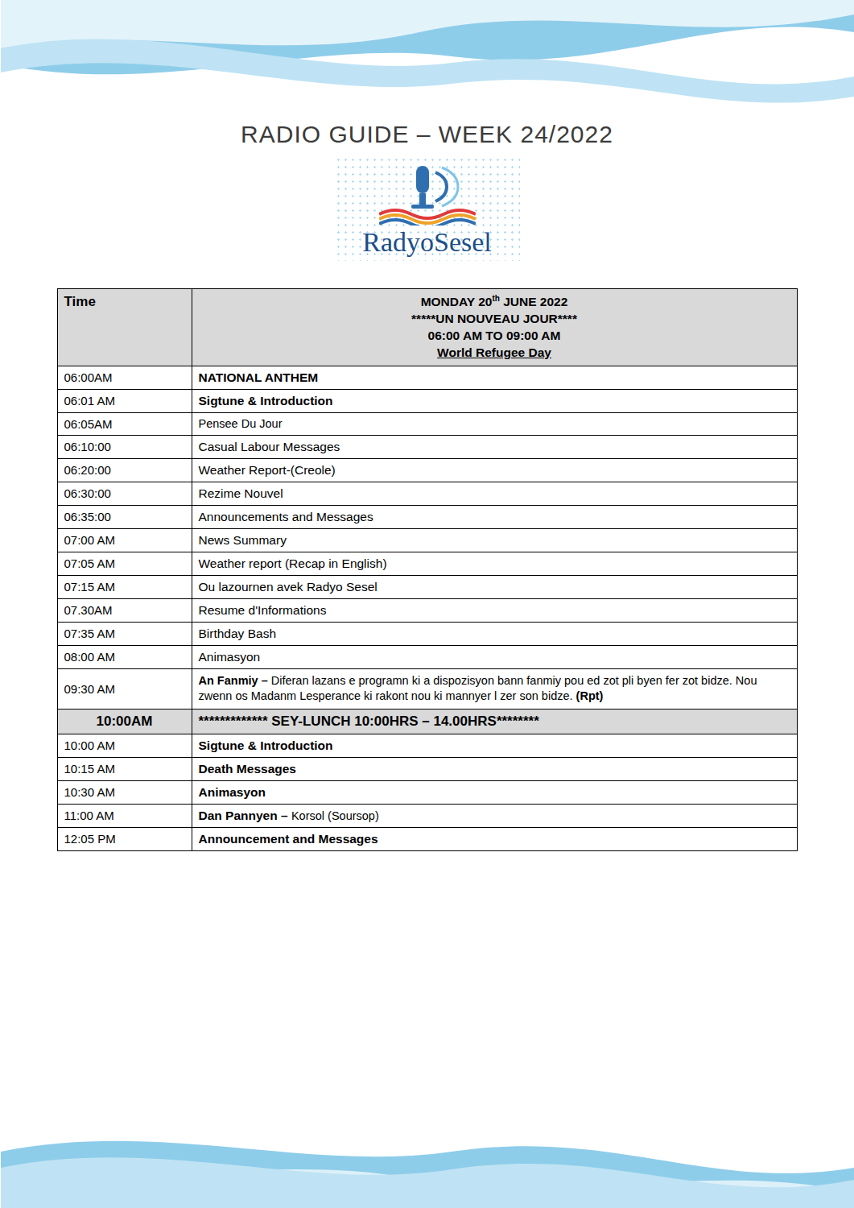RADIO GUIDE – WEEK 24/2022
RadyoSesel
| Time | MONDAY 20 th JUNE 2022 *****UN NOUVEAU JOUR**** 06:00 AM TO 09:00 AM World Refugee Day |
| 06:00AM | NATIONAL ANTHEM |
| 06:01 AM | Sigtune & Introduction |
| 06:05AM | Pensee Du Jour |
| 06:10:00 | Casual Labour Messages |
| 06:20:00 | Weather Report-(Creole) |
| 06:30:00 | Rezime Nouvel |
| 06:35:00 | Announcements and Messages |
| 07:00 AM | News Summary |
| 07:05 AM | Weather report (Recap in English) |
| 07:15 AM | Ou lazournen avek Radyo Sesel |
| 07.30AM | Resume d'Informations |
| 07:35 AM | Birthday Bash |
| 08:00 AM | Animasyon |
| 09:30 AM | An Fanmiy – Diferan lazans e programn ki a dispozisyon bann fanmiy pou ed zot pli byen fer zot bidze. Nou zwenn os Madanm Lesperance ki rakont nou ki mannyer l zer son bidze. (Rpt) |
| 10:00AM | ************* SEY-LUNCH 10:00HRS – 14.00HRS******** |
| 10:00 AM | Sigtune & Introduction |
| 10:15 AM | Death Messages |
| 10:30 AM | Animasyon |
| 11:00 AM | Dan Pannyen – Korsol (Soursop) |
| 12:05 PM | Announcement and Messages |